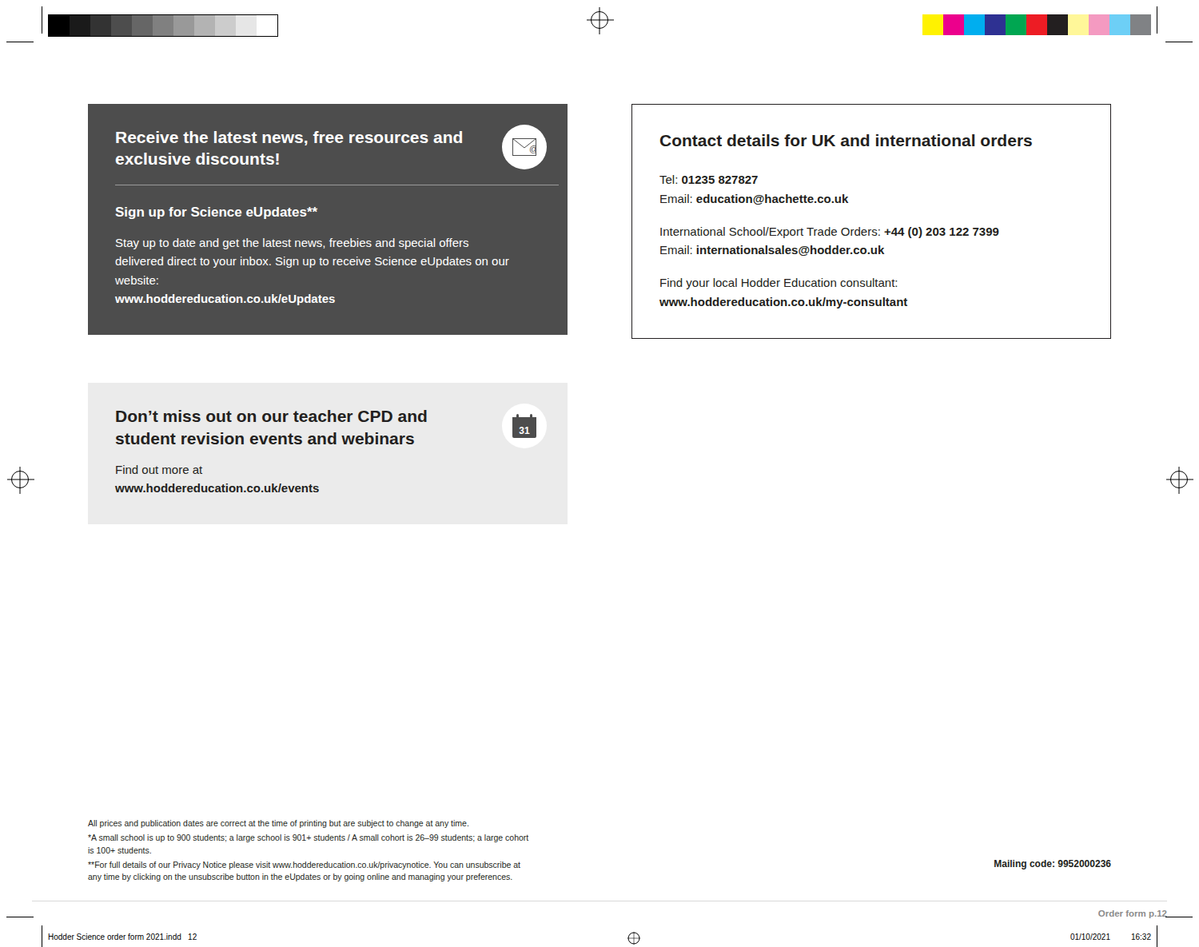@
Receive the latest news, free resources and exclusive discounts!
Sign up for Science eUpdates**
Stay up to date and get the latest news, freebies and special offers delivered direct to your inbox. Sign up to receive Science eUpdates on our website:
www.hoddereducation.co.uk/eUpdates
31
Don’t miss out on our teacher CPD and student revision events and webinars
Find out more at
www.hoddereducation.co.uk/events
Contact details for UK and international orders
Tel: 01235 827827
Email: education@hachette.co.uk
International School/Export Trade Orders: +44 (0) 203 122 7399
Email: internationalsales@hodder.co.uk
Find your local Hodder Education consultant:
www.hoddereducation.co.uk/my-consultant
All prices and publication dates are correct at the time of printing but are subject to change at any time.
*A small school is up to 900 students; a large school is 901+ students / A small cohort is 26–99 students; a large cohort is 100+ students.
**For full details of our Privacy Notice please visit www.hoddereducation.co.uk/privacynotice. You can unsubscribe at any time by clicking on the unsubscribe button in the eUpdates or by going online and managing your preferences.
Mailing code: 9952000236
Order form p.12
Hodder Science order form 2021.indd 12 01/10/202116:32